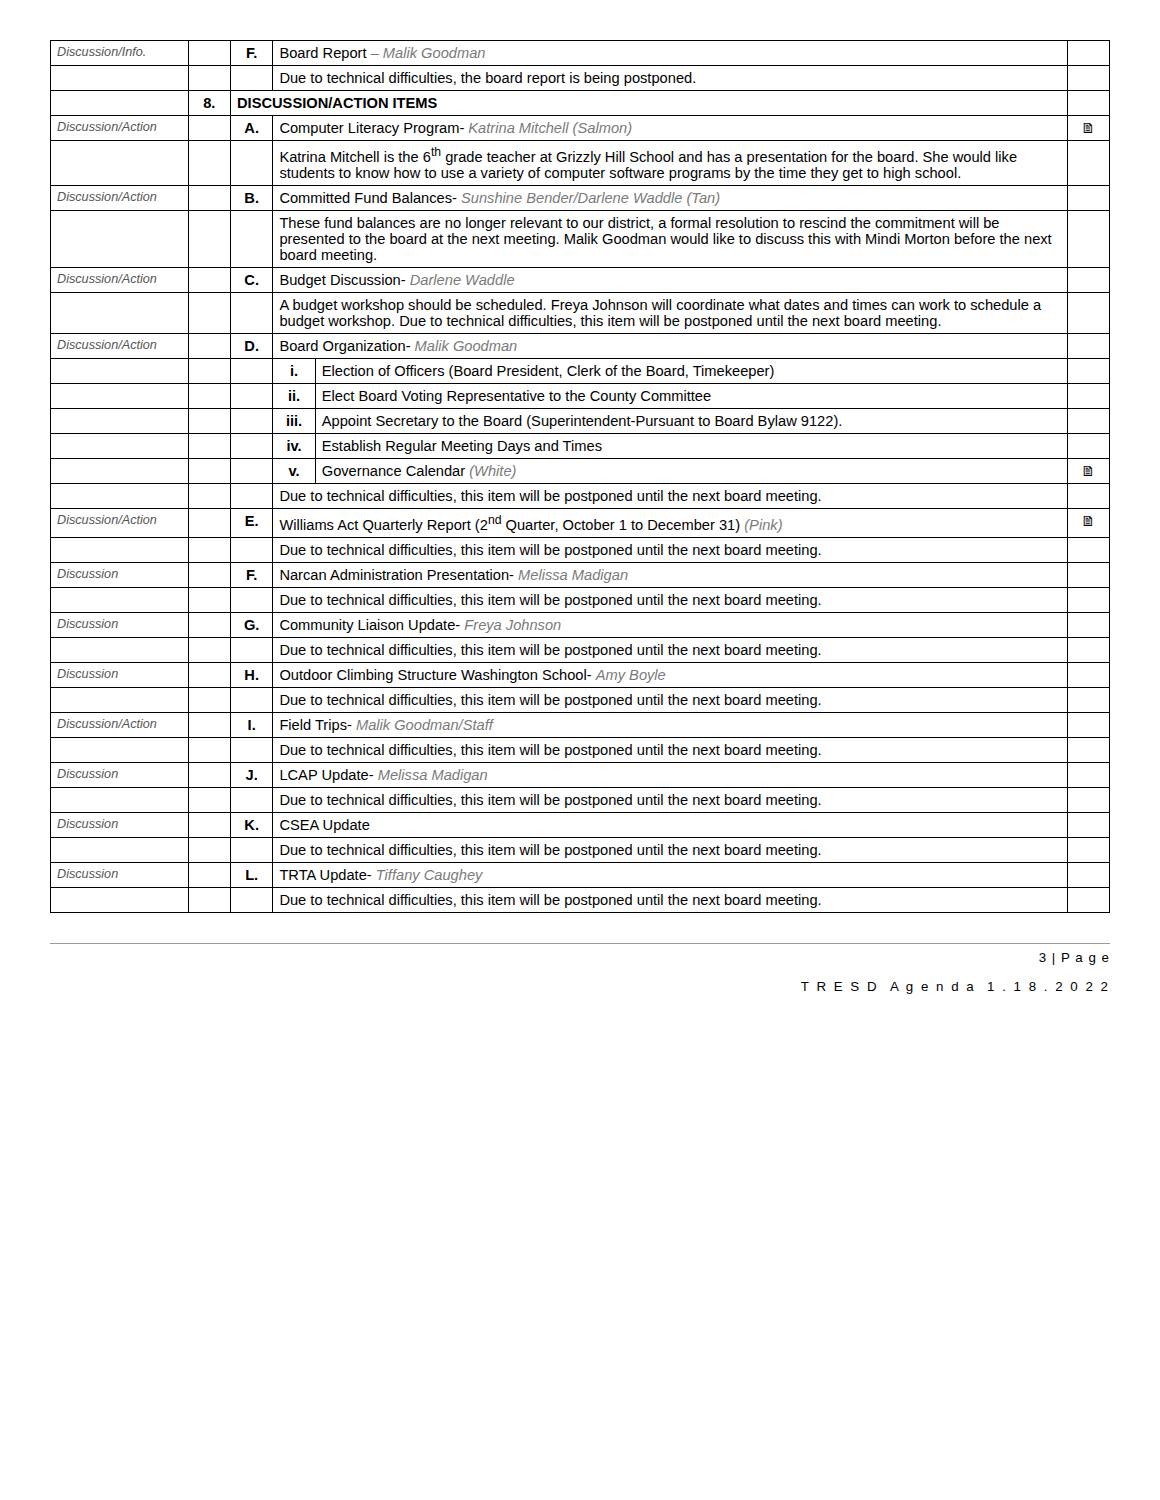| Discussion/Info. | | F. | Board Report – Malik Goodman | |
| | | | Due to technical difficulties, the board report is being postponed. | |
| | 8. | DISCUSSION/ACTION ITEMS | |
| Discussion/Action | | A. | Computer Literacy Program- Katrina Mitchell (Salmon) | 🗎 |
| | | | Katrina Mitchell is the 6 th grade teacher at Grizzly Hill School and has a presentation for the board. She would like students to know how to use a variety of computer software programs by the time they get to high school. | |
| Discussion/Action | | B. | Committed Fund Balances- Sunshine Bender/Darlene Waddle (Tan) | |
| | | | These fund balances are no longer relevant to our district, a formal resolution to rescind the commitment will be presented to the board at the next meeting. Malik Goodman would like to discuss this with Mindi Morton before the next board meeting. | |
| Discussion/Action | | C. | Budget Discussion- Darlene Waddle | |
| | | | A budget workshop should be scheduled. Freya Johnson will coordinate what dates and times can work to schedule a budget workshop. Due to technical difficulties, this item will be postponed until the next board meeting. | |
| Discussion/Action | | D. | Board Organization- Malik Goodman | |
| | | | i. | Election of Officers (Board President, Clerk of the Board, Timekeeper) | |
| | | | ii. | Elect Board Voting Representative to the County Committee | |
| | | | iii. | Appoint Secretary to the Board (Superintendent-Pursuant to Board Bylaw 9122). | |
| | | | iv. | Establish Regular Meeting Days and Times | |
| | | | v. | Governance Calendar (White) | 🗎 |
| | | | Due to technical difficulties, this item will be postponed until the next board meeting. | |
| Discussion/Action | | E. | Williams Act Quarterly Report (2 nd Quarter, October 1 to December 31) (Pink) | 🗎 |
| | | | Due to technical difficulties, this item will be postponed until the next board meeting. | |
| Discussion | | F. | Narcan Administration Presentation- Melissa Madigan | |
| | | | Due to technical difficulties, this item will be postponed until the next board meeting. | |
| Discussion | | G. | Community Liaison Update- Freya Johnson | |
| | | | Due to technical difficulties, this item will be postponed until the next board meeting. | |
| Discussion | | H. | Outdoor Climbing Structure Washington School- Amy Boyle | |
| | | | Due to technical difficulties, this item will be postponed until the next board meeting. | |
| Discussion/Action | | I. | Field Trips- Malik Goodman/Staff | |
| | | | Due to technical difficulties, this item will be postponed until the next board meeting. | |
| Discussion | | J. | LCAP Update- Melissa Madigan | |
| | | | Due to technical difficulties, this item will be postponed until the next board meeting. | |
| Discussion | | K. | CSEA Update | |
| | | | Due to technical difficulties, this item will be postponed until the next board meeting. | |
| Discussion | | L. | TRTA Update- Tiffany Caughey | |
| | | | Due to technical difficulties, this item will be postponed until the next board meeting. | |
3 | P a g e
T R E S D A g e n d a 1 . 1 8 . 2 0 2 2